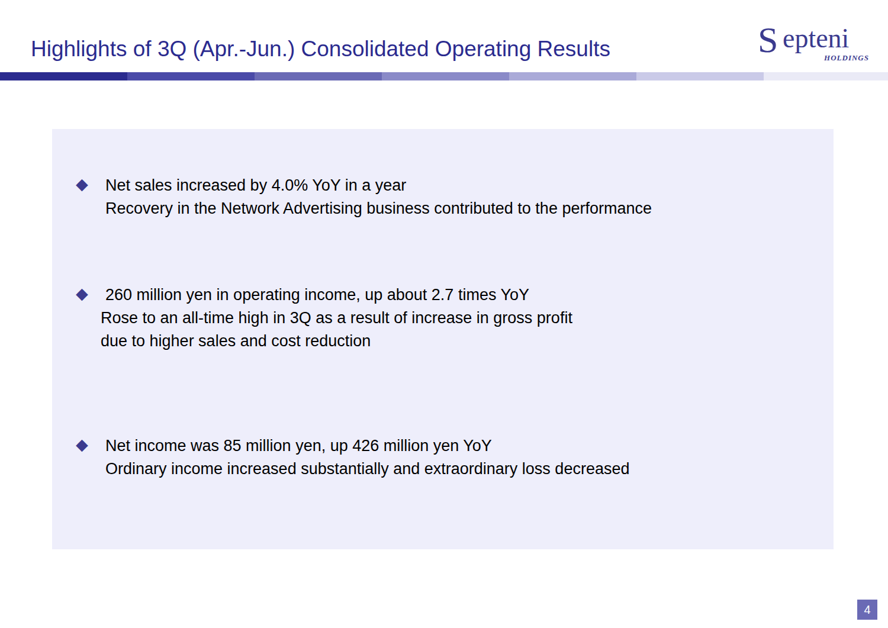Highlights of 3Q (Apr.-Jun.) Consolidated Operating Results
S
epteni
HOLDINGS
◆
Net sales increased by 4.0% YoY in a year
Recovery in the Network Advertising business contributed to the performance
◆
260 million yen in operating income, up about 2.7 times YoY
Rose to an all-time high in 3Q as a result of increase in gross profit
due to higher sales and cost reduction
◆
Net income was 85 million yen, up 426 million yen YoY
Ordinary income increased substantially and extraordinary loss decreased
4